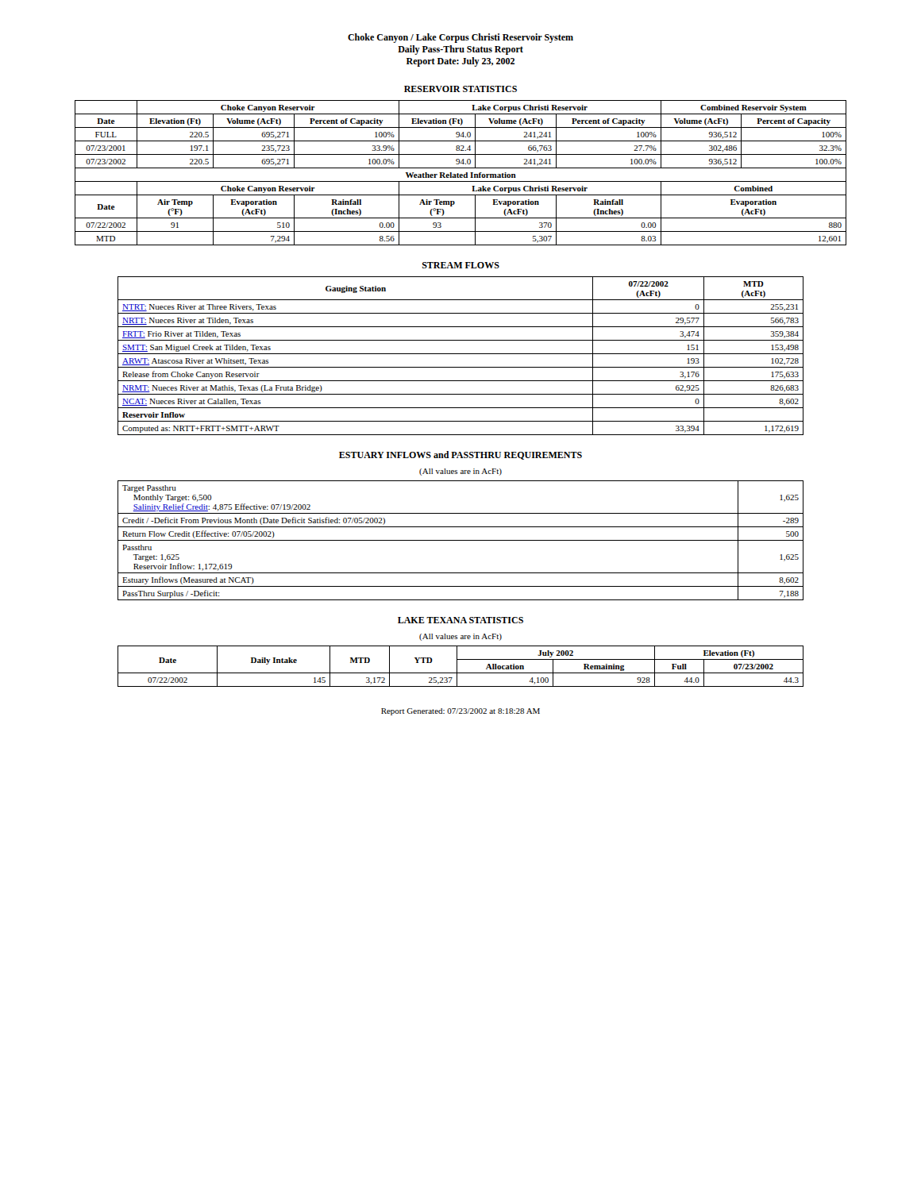Choke Canyon / Lake Corpus Christi Reservoir System
Daily Pass-Thru Status Report
Report Date: July 23, 2002
RESERVOIR STATISTICS
| | Choke Canyon Reservoir | Lake Corpus Christi Reservoir | Combined Reservoir System |
| --- | --- | --- | --- |
| Date | Elevation (Ft) | Volume (AcFt) | Percent of Capacity | Elevation (Ft) | Volume (AcFt) | Percent of Capacity | Volume (AcFt) | Percent of Capacity |
| FULL | 220.5 | 695,271 | 100% | 94.0 | 241,241 | 100% | 936,512 | 100% |
| 07/23/2001 | 197.1 | 235,723 | 33.9% | 82.4 | 66,763 | 27.7% | 302,486 | 32.3% |
| 07/23/2002 | 220.5 | 695,271 | 100.0% | 94.0 | 241,241 | 100.0% | 936,512 | 100.0% |
| Weather Related Information |
| | Choke Canyon Reservoir | Lake Corpus Christi Reservoir | Combined |
| Date | Air Temp (°F) | Evaporation (AcFt) | Rainfall (Inches) | Air Temp (°F) | Evaporation (AcFt) | Rainfall (Inches) | Evaporation (AcFt) |
| 07/22/2002 | 91 | 510 | 0.00 | 93 | 370 | 0.00 | 880 |
| MTD | | 7,294 | 8.56 | | 5,307 | 8.03 | 12,601 |
STREAM FLOWS
| Gauging Station | 07/22/2002 (AcFt) | MTD (AcFt) |
| --- | --- | --- |
| NTRT: Nueces River at Three Rivers, Texas | 0 | 255,231 |
| NRTT: Nueces River at Tilden, Texas | 29,577 | 566,783 |
| FRTT: Frio River at Tilden, Texas | 3,474 | 359,384 |
| SMTT: San Miguel Creek at Tilden, Texas | 151 | 153,498 |
| ARWT: Atascosa River at Whitsett, Texas | 193 | 102,728 |
| Release from Choke Canyon Reservoir | 3,176 | 175,633 |
| NRMT: Nueces River at Mathis, Texas (La Fruta Bridge) | 62,925 | 826,683 |
| NCAT: Nueces River at Calallen, Texas | 0 | 8,602 |
| Reservoir Inflow | | |
| Computed as: NRTT+FRTT+SMTT+ARWT | 33,394 | 1,172,619 |
ESTUARY INFLOWS and PASSTHRU REQUIREMENTS
(All values are in AcFt)
| Target Passthru Monthly Target: 6,500 Salinity Relief Credit : 4,875 Effective: 07/19/2002 | 1,625 |
| Credit / -Deficit From Previous Month (Date Deficit Satisfied: 07/05/2002) | -289 |
| Return Flow Credit (Effective: 07/05/2002) | 500 |
| Passthru Target: 1,625 Reservoir Inflow: 1,172,619 | 1,625 |
| Estuary Inflows (Measured at NCAT) | 8,602 |
| PassThru Surplus / -Deficit: | 7,188 |
LAKE TEXANA STATISTICS
(All values are in AcFt)
| Date | Daily Intake | MTD | YTD | July 2002 | Elevation (Ft) |
| --- | --- | --- | --- | --- | --- |
| Allocation | Remaining | Full | 07/23/2002 |
| 07/22/2002 | 145 | 3,172 | 25,237 | 4,100 | 928 | 44.0 | 44.3 |
Report Generated: 07/23/2002 at 8:18:28 AM